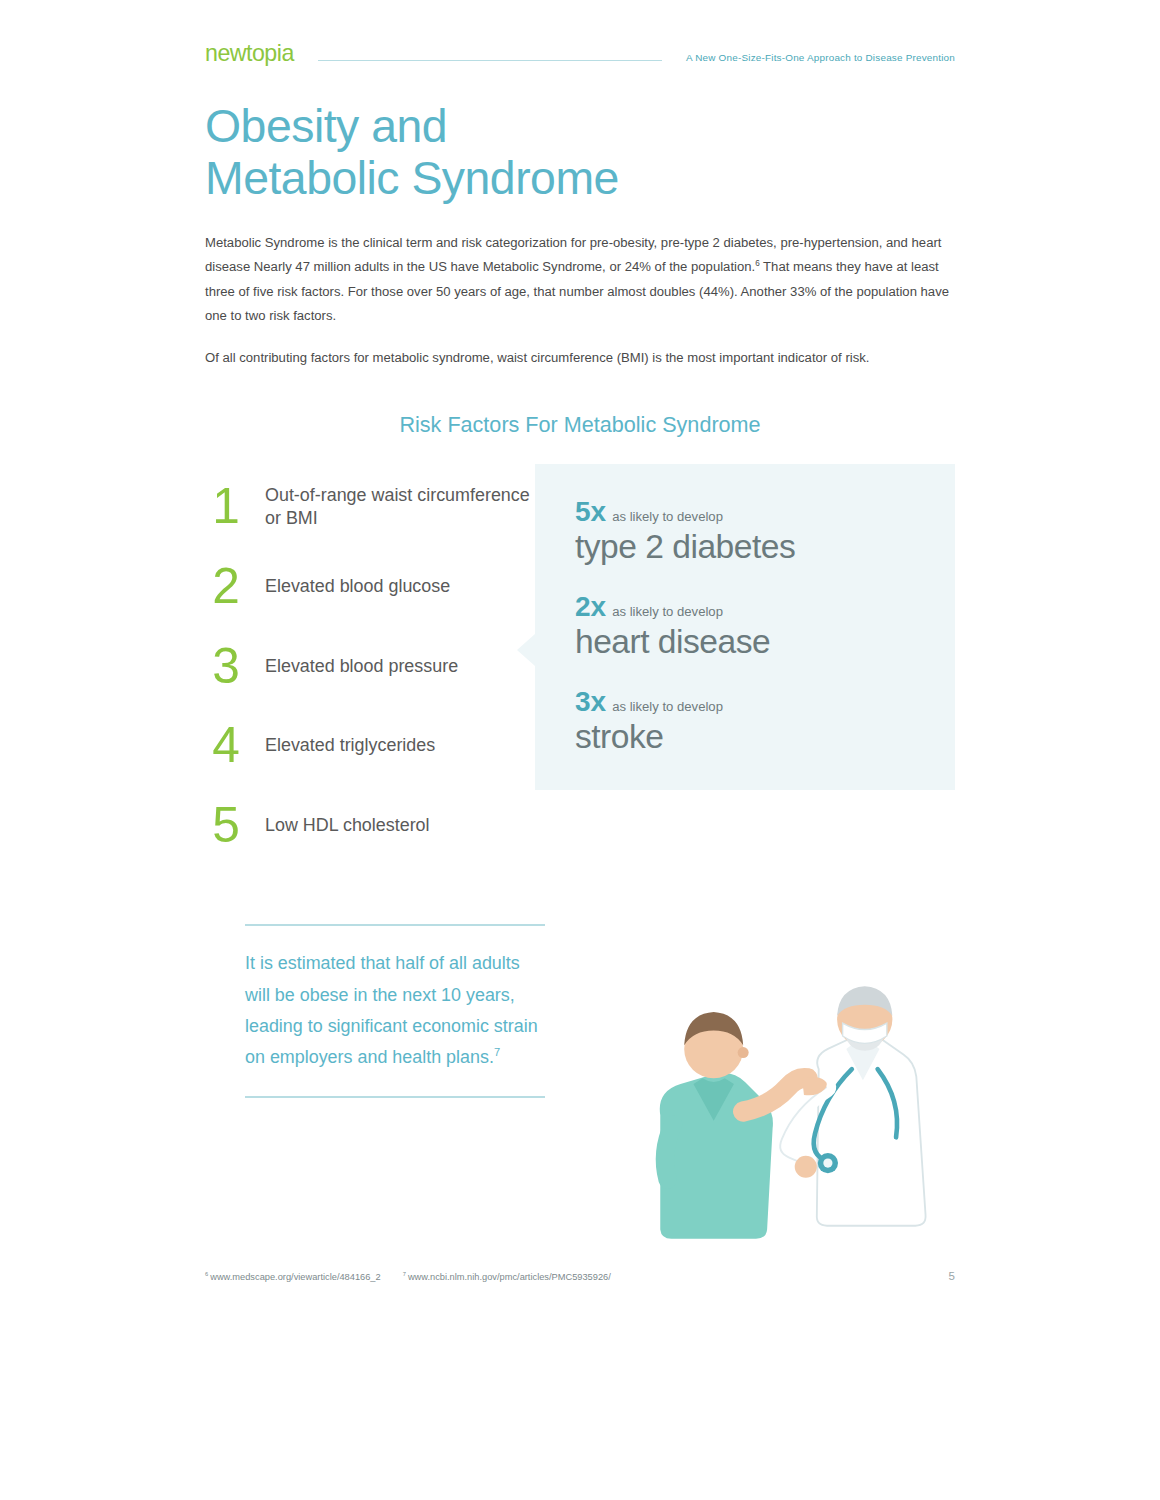newtopia
A New One-Size-Fits-One Approach to Disease Prevention
Obesity and
Metabolic Syndrome
Metabolic Syndrome is the clinical term and risk categorization for pre-obesity, pre-type 2 diabetes, pre-hypertension, and heart disease Nearly 47 million adults in the US have Metabolic Syndrome, or 24% of the population.6 That means they have at least three of five risk factors. For those over 50 years of age, that number almost doubles (44%). Another 33% of the population have one to two risk factors.
Of all contributing factors for metabolic syndrome, waist circumference (BMI) is the most important indicator of risk.
Risk Factors For Metabolic Syndrome
Out-of-range waist circumference or BMI
Elevated blood glucose
Elevated blood pressure
Elevated triglycerides
Low HDL cholesterol
5x as likely to develop
type 2 diabetes
2x as likely to develop
heart disease
3x as likely to develop
stroke
It is estimated that half of all adults will be obese in the next 10 years, leading to significant economic strain on employers and health plans.7
6www.medscape.org/viewarticle/484166_2 7www.ncbi.nlm.nih.gov/pmc/articles/PMC5935926/
5